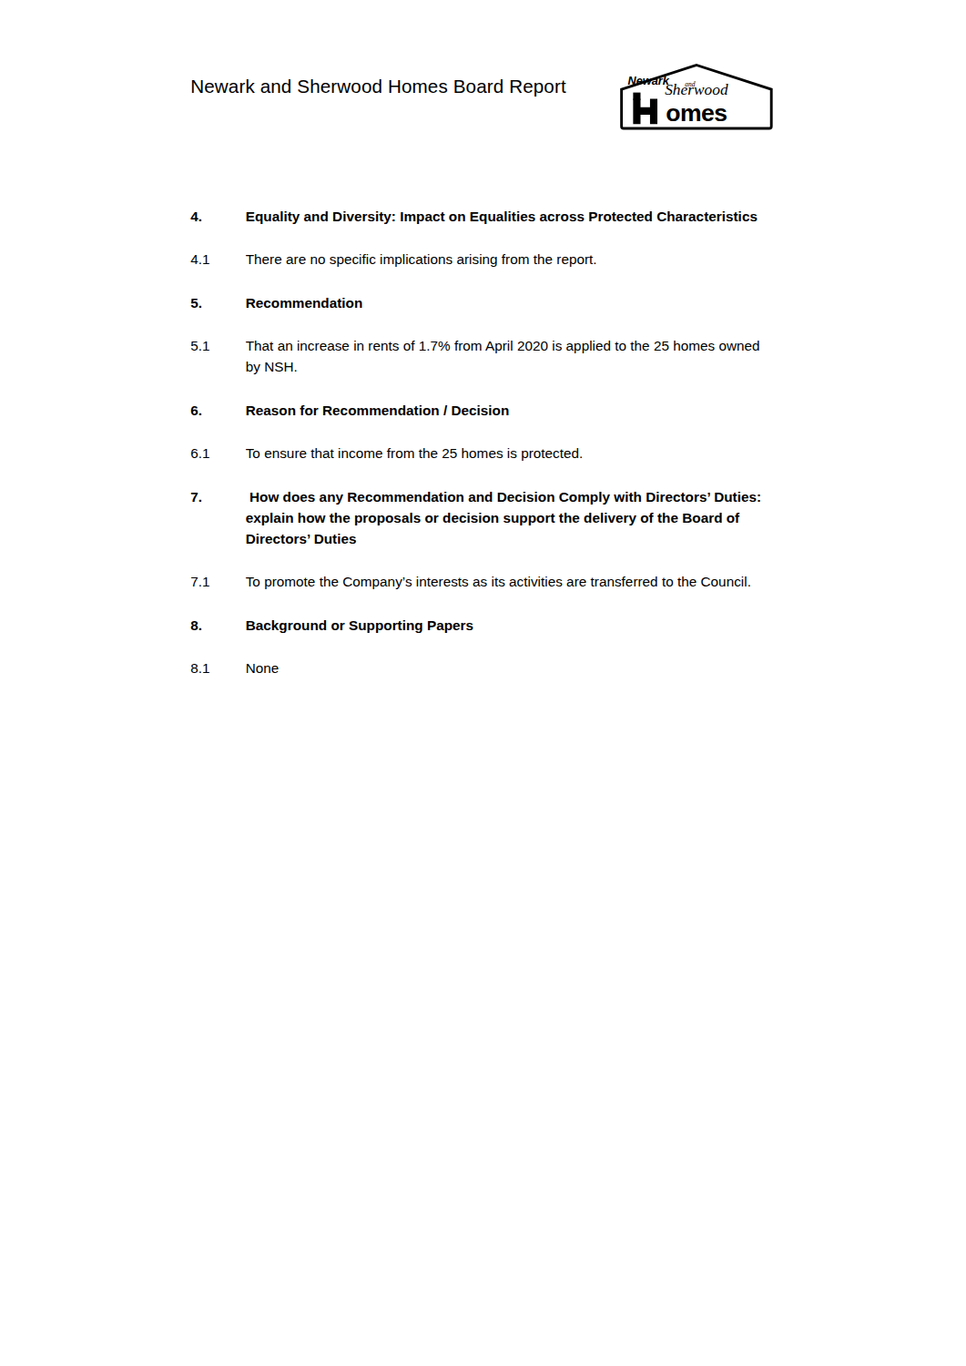Newark and Sherwood Homes Board Report
Newark and Sherwood omes
4. Equality and Diversity: Impact on Equalities across Protected Characteristics
4.1 There are no specific implications arising from the report.
5. Recommendation
5.1 That an increase in rents of 1.7% from April 2020 is applied to the 25 homes owned by NSH.
6. Reason for Recommendation / Decision
6.1 To ensure that income from the 25 homes is protected.
7. How does any Recommendation and Decision Comply with Directors’ Duties: explain how the proposals or decision support the delivery of the Board of Directors’ Duties
7.1 To promote the Company’s interests as its activities are transferred to the Council.
8. Background or Supporting Papers
8.1 None